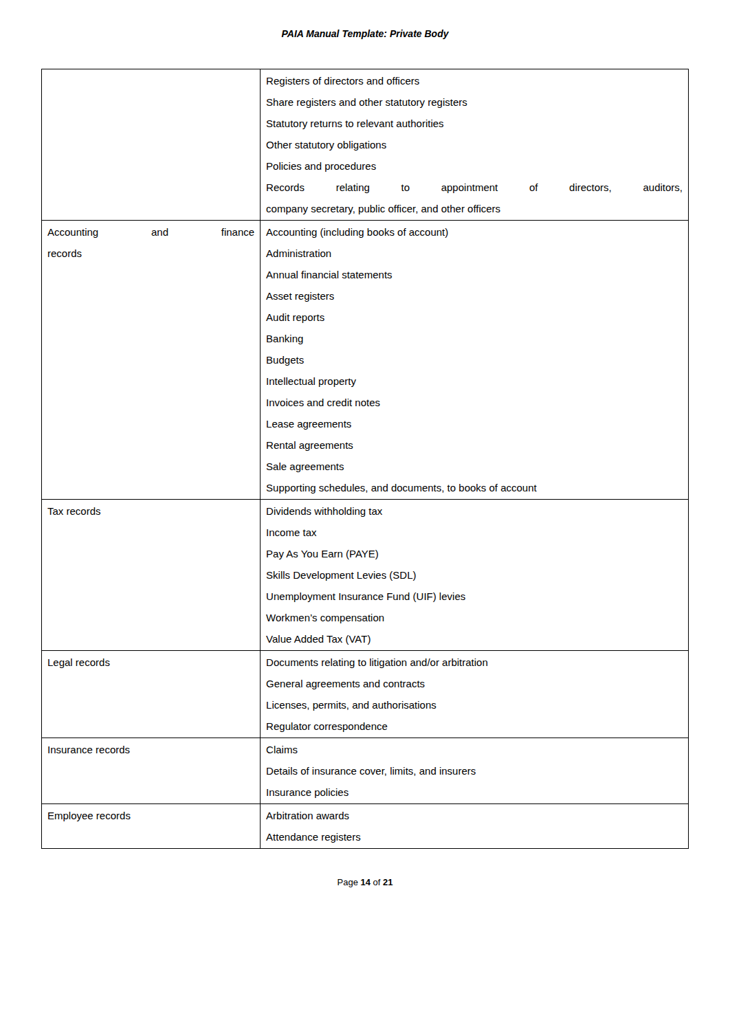PAIA Manual Template: Private Body
| | Registers of directors and officers Share registers and other statutory registers Statutory returns to relevant authorities Other statutory obligations Policies and procedures Records relating to appointment of directors, auditors, company secretary, public officer, and other officers |
| Accounting and finance records | Accounting (including books of account) Administration Annual financial statements Asset registers Audit reports Banking Budgets Intellectual property Invoices and credit notes Lease agreements Rental agreements Sale agreements Supporting schedules, and documents, to books of account |
| Tax records | Dividends withholding tax Income tax Pay As You Earn (PAYE) Skills Development Levies (SDL) Unemployment Insurance Fund (UIF) levies Workmen’s compensation Value Added Tax (VAT) |
| Legal records | Documents relating to litigation and/or arbitration General agreements and contracts Licenses, permits, and authorisations Regulator correspondence |
| Insurance records | Claims Details of insurance cover, limits, and insurers Insurance policies |
| Employee records | Arbitration awards Attendance registers |
Page 14 of 21